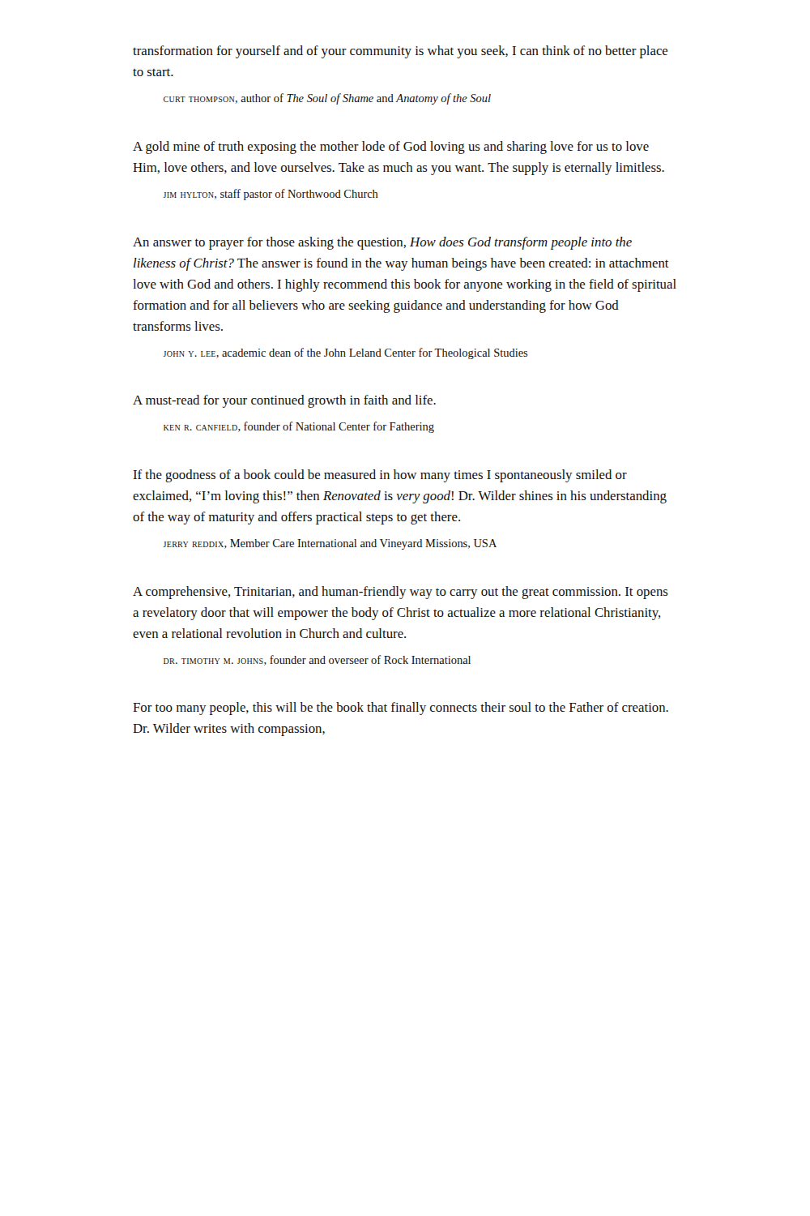transformation for yourself and of your community is what you seek, I can think of no better place to start.
Curt Thompson, author of The Soul of Shame and Anatomy of the Soul
A gold mine of truth exposing the mother lode of God loving us and sharing love for us to love Him, love others, and love ourselves. Take as much as you want. The supply is eternally limitless.
Jim Hylton, staff pastor of Northwood Church
An answer to prayer for those asking the question, How does God transform people into the likeness of Christ? The answer is found in the way human beings have been created: in attachment love with God and others. I highly recommend this book for anyone working in the field of spiritual formation and for all believers who are seeking guidance and understanding for how God transforms lives.
John Y. Lee, academic dean of the John Leland Center for Theological Studies
A must-read for your continued growth in faith and life.
Ken R. Canfield, founder of National Center for Fathering
If the goodness of a book could be measured in how many times I spontaneously smiled or exclaimed, “I’m loving this!” then Renovated is very good! Dr. Wilder shines in his understanding of the way of maturity and offers practical steps to get there.
Jerry Reddix, Member Care International and Vineyard Missions, USA
A comprehensive, Trinitarian, and human-friendly way to carry out the great commission. It opens a revelatory door that will empower the body of Christ to actualize a more relational Christianity, even a relational revolution in Church and culture.
Dr. Timothy M. Johns, founder and overseer of Rock International
For too many people, this will be the book that finally connects their soul to the Father of creation. Dr. Wilder writes with compassion,